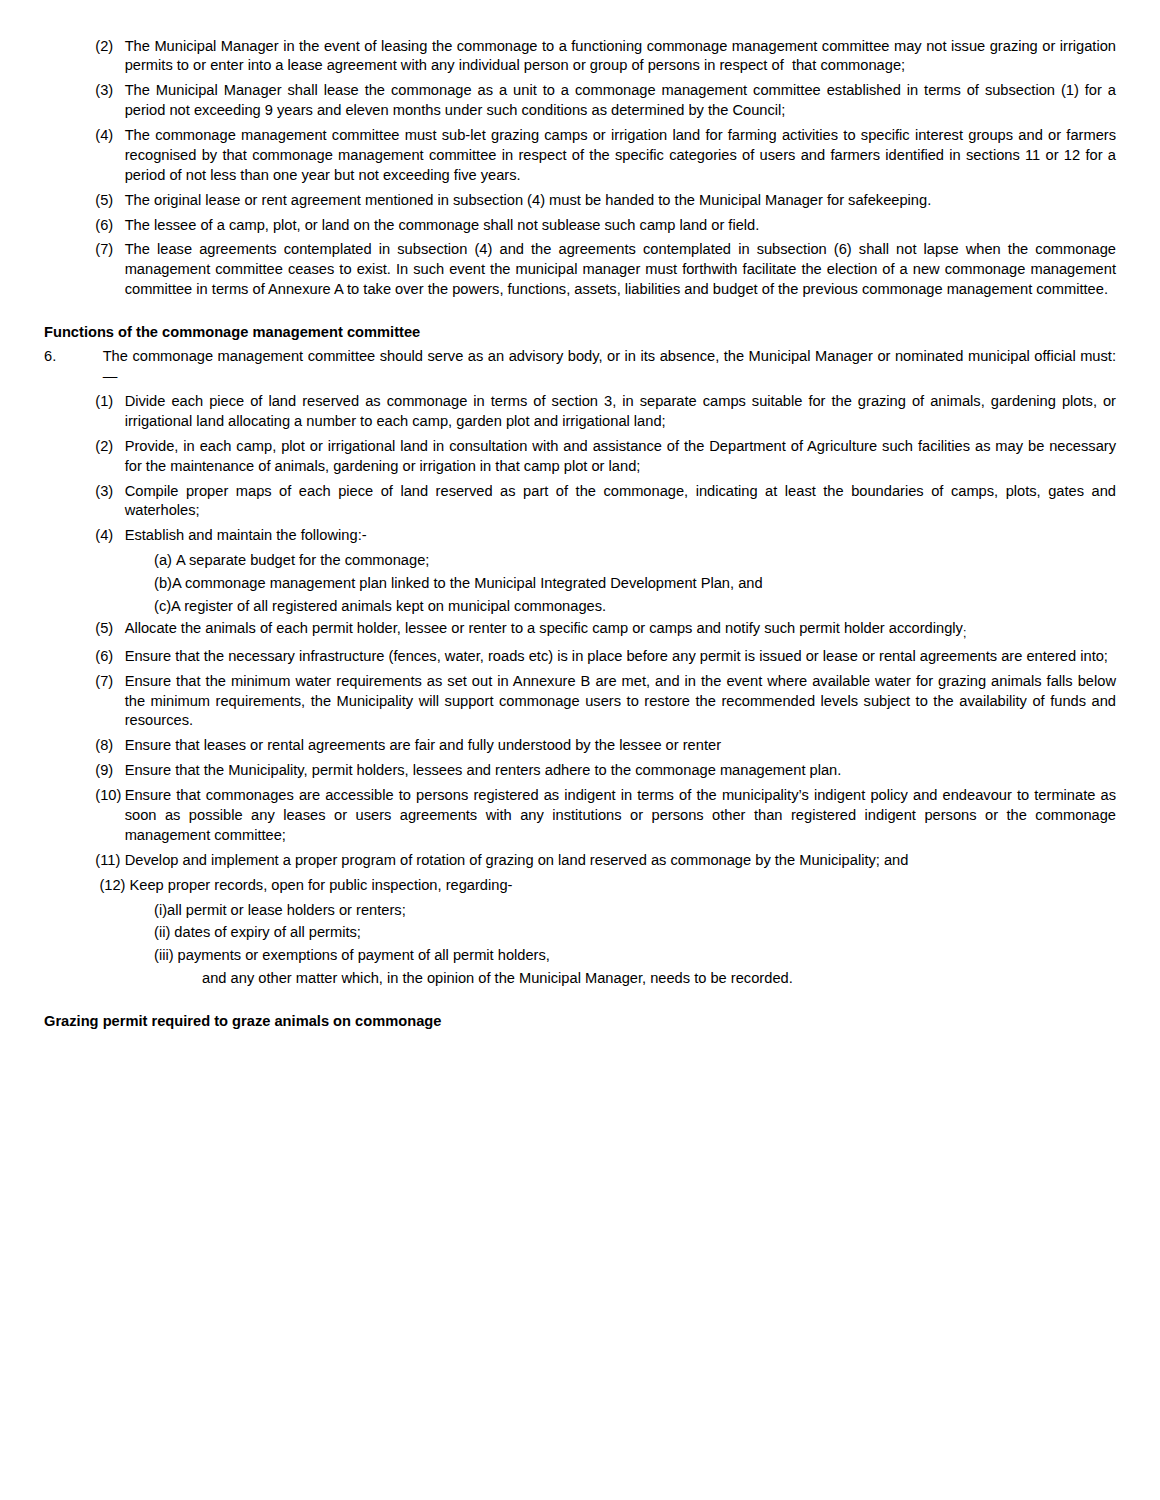(2)
The Municipal Manager in the event of leasing the commonage to a functioning commonage management committee may not issue grazing or irrigation permits to or enter into a lease agreement with any individual person or group of persons in respect of that commonage;
(3)
The Municipal Manager shall lease the commonage as a unit to a commonage management committee established in terms of subsection (1) for a period not exceeding 9 years and eleven months under such conditions as determined by the Council;
(4)
The commonage management committee must sub-let grazing camps or irrigation land for farming activities to specific interest groups and or farmers recognised by that commonage management committee in respect of the specific categories of users and farmers identified in sections 11 or 12 for a period of not less than one year but not exceeding five years.
(5)
The original lease or rent agreement mentioned in subsection (4) must be handed to the Municipal Manager for safekeeping.
(6)
The lessee of a camp, plot, or land on the commonage shall not sublease such camp land or field.
(7)
The lease agreements contemplated in subsection (4) and the agreements contemplated in subsection (6) shall not lapse when the commonage management committee ceases to exist. In such event the municipal manager must forthwith facilitate the election of a new commonage management committee in terms of Annexure A to take over the powers, functions, assets, liabilities and budget of the previous commonage management committee.
Functions of the commonage management committee
6.
The commonage management committee should serve as an advisory body, or in its absence, the Municipal Manager or nominated municipal official must: —
(1)
Divide each piece of land reserved as commonage in terms of section 3, in separate camps suitable for the grazing of animals, gardening plots, or irrigational land allocating a number to each camp, garden plot and irrigational land;
(2)
Provide, in each camp, plot or irrigational land in consultation with and assistance of the Department of Agriculture such facilities as may be necessary for the maintenance of animals, gardening or irrigation in that camp plot or land;
(3)
Compile proper maps of each piece of land reserved as part of the commonage, indicating at least the boundaries of camps, plots, gates and waterholes;
(4)
Establish and maintain the following:-
(a)
A separate budget for the commonage;
(b)
A commonage management plan linked to the Municipal Integrated Development Plan, and
(c)
A register of all registered animals kept on municipal commonages.
(5)
Allocate the animals of each permit holder, lessee or renter to a specific camp or camps and notify such permit holder accordingly;
(6)
Ensure that the necessary infrastructure (fences, water, roads etc) is in place before any permit is issued or lease or rental agreements are entered into;
(7)
Ensure that the minimum water requirements as set out in Annexure B are met, and in the event where available water for grazing animals falls below the minimum requirements, the Municipality will support commonage users to restore the recommended levels subject to the availability of funds and resources.
(8)
Ensure that leases or rental agreements are fair and fully understood by the lessee or renter
(9)
Ensure that the Municipality, permit holders, lessees and renters adhere to the commonage management plan.
(10)
Ensure that commonages are accessible to persons registered as indigent in terms of the municipality’s indigent policy and endeavour to terminate as soon as possible any leases or users agreements with any institutions or persons other than registered indigent persons or the commonage management committee;
(11)
Develop and implement a proper program of rotation of grazing on land reserved as commonage by the Municipality; and
(12)
Keep proper records, open for public inspection, regarding-
(i)
all permit or lease holders or renters;
(ii)
dates of expiry of all permits;
(iii)
payments or exemptions of payment of all permit holders,
and any other matter which, in the opinion of the Municipal Manager, needs to be recorded.
Grazing permit required to graze animals on commonage